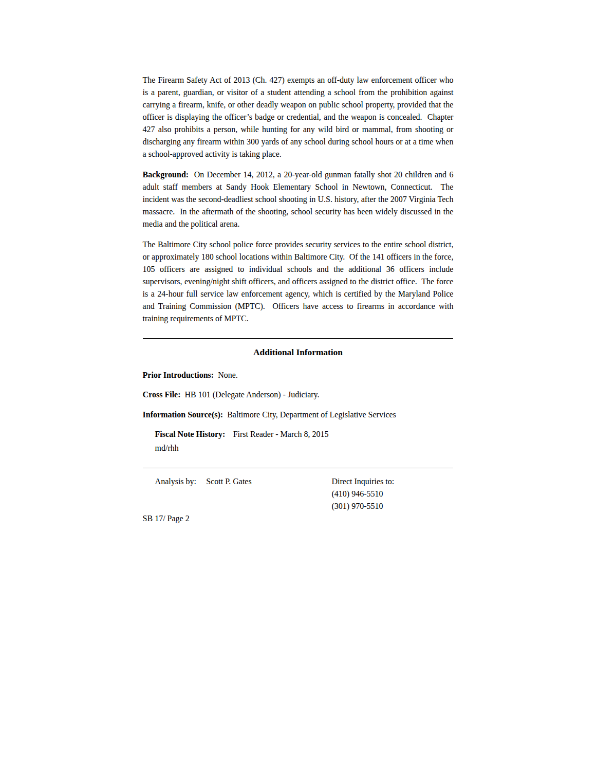The Firearm Safety Act of 2013 (Ch. 427) exempts an off-duty law enforcement officer who is a parent, guardian, or visitor of a student attending a school from the prohibition against carrying a firearm, knife, or other deadly weapon on public school property, provided that the officer is displaying the officer’s badge or credential, and the weapon is concealed. Chapter 427 also prohibits a person, while hunting for any wild bird or mammal, from shooting or discharging any firearm within 300 yards of any school during school hours or at a time when a school-approved activity is taking place.
Background: On December 14, 2012, a 20-year-old gunman fatally shot 20 children and 6 adult staff members at Sandy Hook Elementary School in Newtown, Connecticut. The incident was the second-deadliest school shooting in U.S. history, after the 2007 Virginia Tech massacre. In the aftermath of the shooting, school security has been widely discussed in the media and the political arena.
The Baltimore City school police force provides security services to the entire school district, or approximately 180 school locations within Baltimore City. Of the 141 officers in the force, 105 officers are assigned to individual schools and the additional 36 officers include supervisors, evening/night shift officers, and officers assigned to the district office. The force is a 24-hour full service law enforcement agency, which is certified by the Maryland Police and Training Commission (MPTC). Officers have access to firearms in accordance with training requirements of MPTC.
Additional Information
Prior Introductions: None.
Cross File: HB 101 (Delegate Anderson) - Judiciary.
Information Source(s): Baltimore City, Department of Legislative Services
Fiscal Note History: First Reader - March 8, 2015
md/rhh
Analysis by: Scott P. Gates
Direct Inquiries to:
(410) 946-5510
(301) 970-5510
SB 17/ Page 2